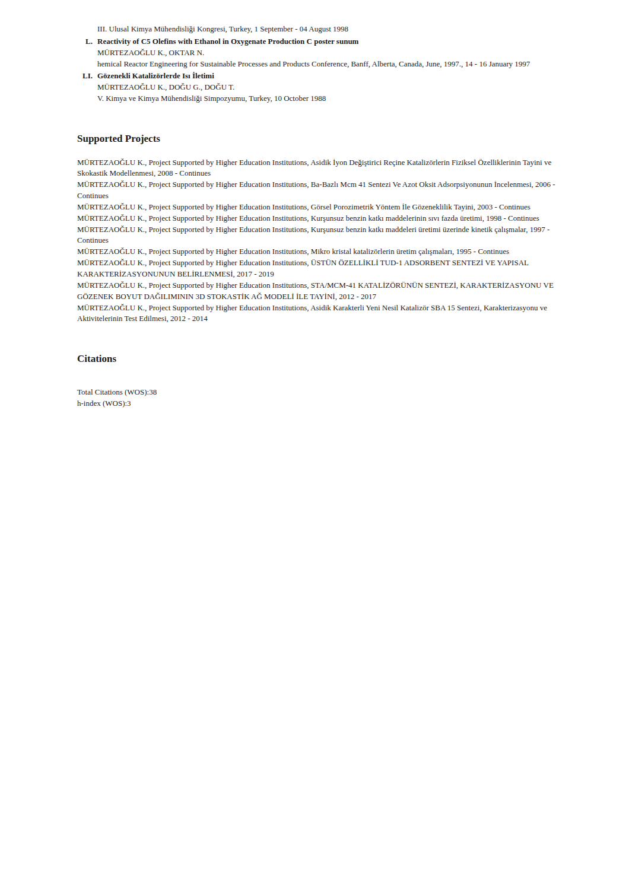III. Ulusal Kimya Mühendisliği Kongresi, Turkey, 1 September - 04 August 1998
L. Reactivity of C5 Olefins with Ethanol in Oxygenate Production C poster sunum
MÜRTEZAOĞLU K., OKTAR N.
hemical Reactor Engineering for Sustainable Processes and Products Conference, Banff, Alberta, Canada, June, 1997., 14 - 16 January 1997
LI. Gözenekli Katalizörlerde Isı İletimi
MÜRTEZAOĞLU K., DOĞU G., DOĞU T.
V. Kimya ve Kimya Mühendisliği Simpozyumu, Turkey, 10 October 1988
Supported Projects
MÜRTEZAOĞLU K., Project Supported by Higher Education Institutions, Asidik İyon Değiştirici Reçine Katalizörlerin Fiziksel Özelliklerinin Tayini ve Skokastik Modellenmesi, 2008 - Continues
MÜRTEZAOĞLU K., Project Supported by Higher Education Institutions, Ba-Bazlı Mcm 41 Sentezi Ve Azot Oksit Adsorpsiyonunun İncelenmesi, 2006 - Continues
MÜRTEZAOĞLU K., Project Supported by Higher Education Institutions, Görsel Porozimetrik Yöntem İle Gözeneklilik Tayini, 2003 - Continues
MÜRTEZAOĞLU K., Project Supported by Higher Education Institutions, Kurşunsuz benzin katkı maddelerinin sıvı fazda üretimi, 1998 - Continues
MÜRTEZAOĞLU K., Project Supported by Higher Education Institutions, Kurşunsuz benzin katkı maddeleri üretimi üzerinde kinetik çalışmalar, 1997 - Continues
MÜRTEZAOĞLU K., Project Supported by Higher Education Institutions, Mikro kristal katalizörlerin üretim çalışmaları, 1995 - Continues
MÜRTEZAOĞLU K., Project Supported by Higher Education Institutions, ÜSTÜN ÖZELLİKLİ TUD-1 ADSORBENT SENTEZİ VE YAPISAL KARAKTERİZASYONUNUN BELİRLENMESİ, 2017 - 2019
MÜRTEZAOĞLU K., Project Supported by Higher Education Institutions, STA/MCM-41 KATALİZÖRÜNÜN SENTEZİ, KARAKTERİZASYONU VE GÖZENEK BOYUT DAĞILIMININ 3D STOKASTİK AĞ MODELİ İLE TAYİNİ, 2012 - 2017
MÜRTEZAOĞLU K., Project Supported by Higher Education Institutions, Asidik Karakterli Yeni Nesil Katalizör SBA 15 Sentezi, Karakterizasyonu ve Aktivitelerinin Test Edilmesi, 2012 - 2014
Citations
Total Citations (WOS):38
h-index (WOS):3